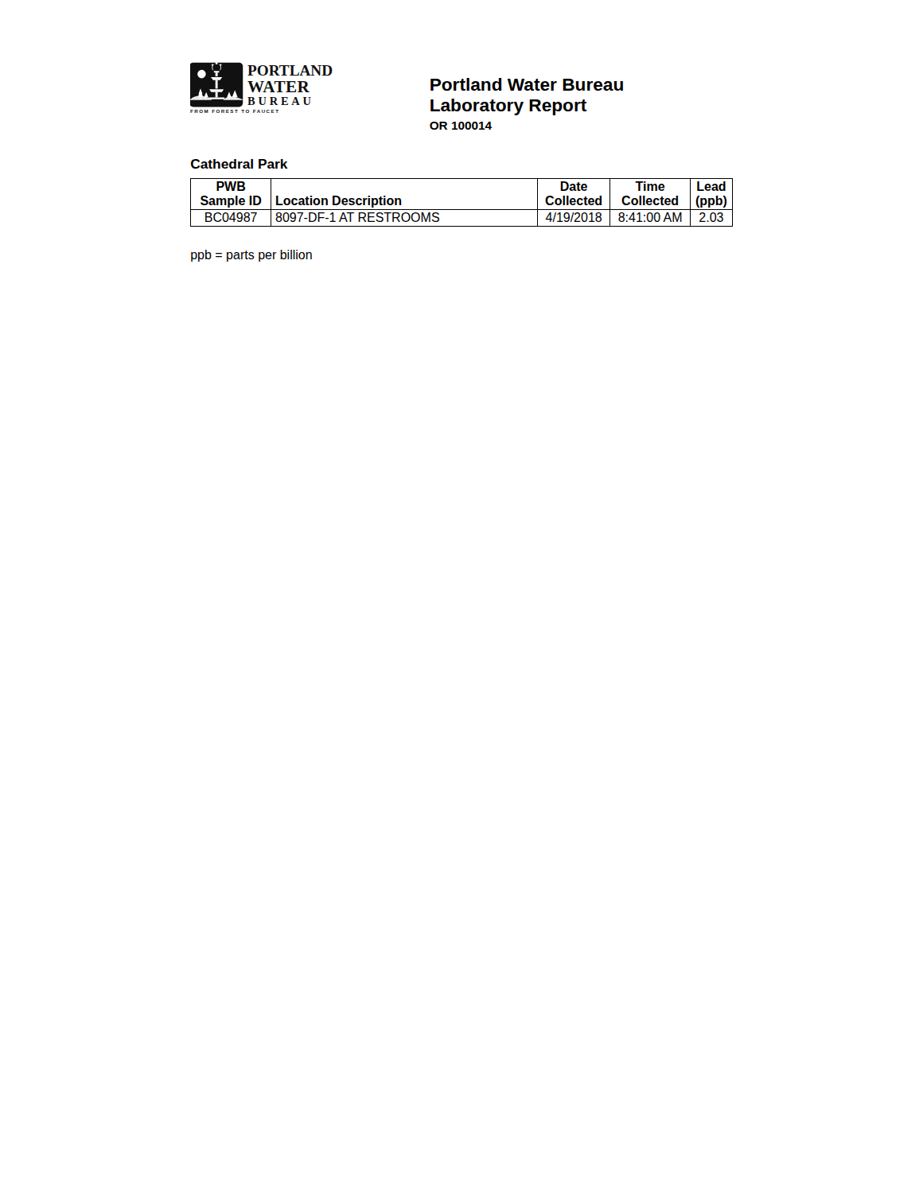Portland Water Bureau logo PORTLAND WATER BUREAU FROM FOREST TO FAUCET
Portland Water Bureau
Laboratory Report
OR 100014
Cathedral Park
| PWB | | Date | Time | Lead |
| --- | --- | --- | --- | --- |
| Sample ID | Location Description | Collected | Collected | (ppb) |
| BC04987 | 8097-DF-1 AT RESTROOMS | 4/19/2018 | 8:41:00 AM | 2.03 |
ppb = parts per billion